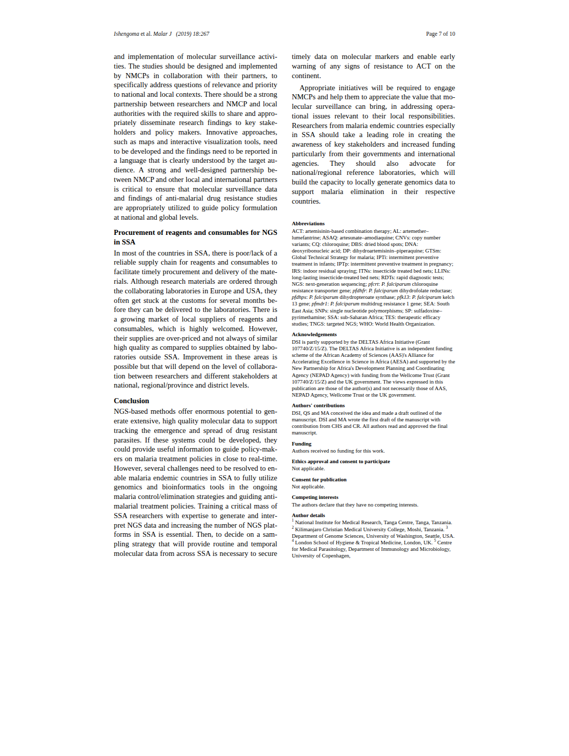Ishengoma et al. Malar J (2019) 18:267
Page 7 of 10
and implementation of molecular surveillance activities. The studies should be designed and implemented by NMCPs in collaboration with their partners, to specifically address questions of relevance and priority to national and local contexts. There should be a strong partnership between researchers and NMCP and local authorities with the required skills to share and appropriately disseminate research findings to key stakeholders and policy makers. Innovative approaches, such as maps and interactive visualization tools, need to be developed and the findings need to be reported in a language that is clearly understood by the target audience. A strong and well-designed partnership between NMCP and other local and international partners is critical to ensure that molecular surveillance data and findings of anti-malarial drug resistance studies are appropriately utilized to guide policy formulation at national and global levels.
Procurement of reagents and consumables for NGS in SSA
In most of the countries in SSA, there is poor/lack of a reliable supply chain for reagents and consumables to facilitate timely procurement and delivery of the materials. Although research materials are ordered through the collaborating laboratories in Europe and USA, they often get stuck at the customs for several months before they can be delivered to the laboratories. There is a growing market of local suppliers of reagents and consumables, which is highly welcomed. However, their supplies are over-priced and not always of similar high quality as compared to supplies obtained by laboratories outside SSA. Improvement in these areas is possible but that will depend on the level of collaboration between researchers and different stakeholders at national, regional/province and district levels.
Conclusion
NGS-based methods offer enormous potential to generate extensive, high quality molecular data to support tracking the emergence and spread of drug resistant parasites. If these systems could be developed, they could provide useful information to guide policy-makers on malaria treatment policies in close to real-time. However, several challenges need to be resolved to enable malaria endemic countries in SSA to fully utilize genomics and bioinformatics tools in the ongoing malaria control/elimination strategies and guiding anti-malarial treatment policies. Training a critical mass of SSA researchers with expertise to generate and interpret NGS data and increasing the number of NGS platforms in SSA is essential. Then, to decide on a sampling strategy that will provide routine and temporal molecular data from across SSA is necessary to secure timely data on molecular markers and enable early warning of any signs of resistance to ACT on the continent.
Appropriate initiatives will be required to engage NMCPs and help them to appreciate the value that molecular surveillance can bring, in addressing operational issues relevant to their local responsibilities. Researchers from malaria endemic countries especially in SSA should take a leading role in creating the awareness of key stakeholders and increased funding particularly from their governments and international agencies. They should also advocate for national/regional reference laboratories, which will build the capacity to locally generate genomics data to support malaria elimination in their respective countries.
Abbreviations
ACT: artemisinin-based combination therapy; AL: artemether–lumefantrine; ASAQ: artesunate–amodiaquine; CNVs: copy number variants; CQ: chloroquine; DBS: dried blood spots; DNA: deoxyribonucleic acid; DP: dihydroartemisinin–piperaquine; GTSm: Global Technical Strategy for malaria; IPTi: intermittent preventive treatment in infants; IPTp: intermittent preventive treatment in pregnancy; IRS: indoor residual spraying; ITNs: insecticide treated bed nets; LLINs: long-lasting insecticide-treated bed nets; RDTs: rapid diagnostic tests; NGS: next-generation sequencing; pfcrt: P. falciparum chloroquine resistance transporter gene; pfdhfr: P. falciparum dihydrofolate reductase; pfdhps: P. falciparum dihydropteroate synthase; pfk13: P. falciparum kelch 13 gene; pfmdr1: P. falciparum multidrug resistance 1 gene; SEA: South East Asia; SNPs: single nucleotide polymorphisms; SP: sulfadoxine–pyrimethamine; SSA: sub-Saharan Africa; TES: therapeutic efficacy studies; TNGS: targeted NGS; WHO: World Health Organization.
Acknowledgements
DSI is partly supported by the DELTAS Africa Initiative (Grant 107740/Z/15/Z). The DELTAS Africa Initiative is an independent funding scheme of the African Academy of Sciences (AAS)'s Alliance for Accelerating Excellence in Science in Africa (AESA) and supported by the New Partnership for Africa's Development Planning and Coordinating Agency (NEPAD Agency) with funding from the Wellcome Trust (Grant 107740/Z/15/Z) and the UK government. The views expressed in this publication are those of the author(s) and not necessarily those of AAS, NEPAD Agency, Wellcome Trust or the UK government.
Authors' contributions
DSI, QS and MA conceived the idea and made a draft outlined of the manuscript. DSI and MA wrote the first draft of the manuscript with contribution from CHS and CR. All authors read and approved the final manuscript.
Funding
Authors received no funding for this work.
Ethics approval and consent to participate
Not applicable.
Consent for publication
Not applicable.
Competing interests
The authors declare that they have no competing interests.
Author details
1 National Institute for Medical Research, Tanga Centre, Tanga, Tanzania. 2 Kilimanjaro Christian Medical University College, Moshi, Tanzania. 3 Department of Genome Sciences, University of Washington, Seattle, USA. 4 London School of Hygiene & Tropical Medicine, London, UK. 5 Centre for Medical Parasitology, Department of Immunology and Microbiology, University of Copenhagen,